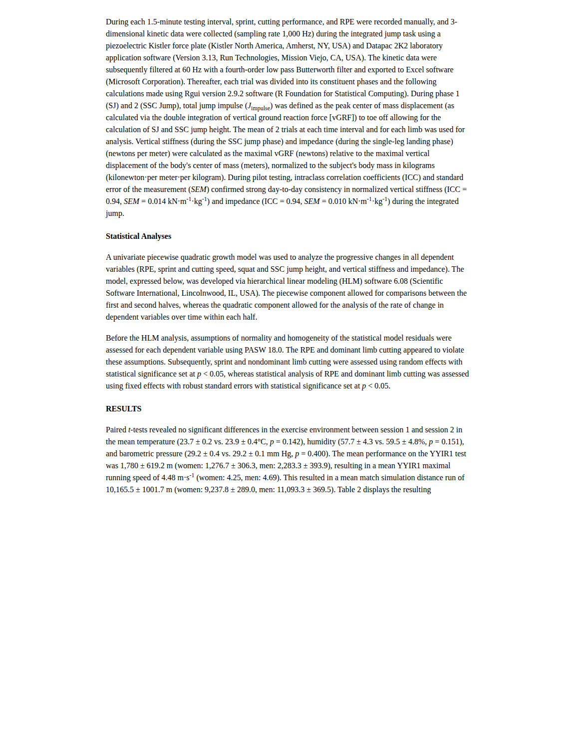During each 1.5-minute testing interval, sprint, cutting performance, and RPE were recorded manually, and 3-dimensional kinetic data were collected (sampling rate 1,000 Hz) during the integrated jump task using a piezoelectric Kistler force plate (Kistler North America, Amherst, NY, USA) and Datapac 2K2 laboratory application software (Version 3.13, Run Technologies, Mission Viejo, CA, USA). The kinetic data were subsequently filtered at 60 Hz with a fourth-order low pass Butterworth filter and exported to Excel software (Microsoft Corporation). Thereafter, each trial was divided into its constituent phases and the following calculations made using Rgui version 2.9.2 software (R Foundation for Statistical Computing). During phase 1 (SJ) and 2 (SSC Jump), total jump impulse (Jimpulse) was defined as the peak center of mass displacement (as calculated via the double integration of vertical ground reaction force [vGRF]) to toe off allowing for the calculation of SJ and SSC jump height. The mean of 2 trials at each time interval and for each limb was used for analysis. Vertical stiffness (during the SSC jump phase) and impedance (during the single-leg landing phase) (newtons per meter) were calculated as the maximal vGRF (newtons) relative to the maximal vertical displacement of the body's center of mass (meters), normalized to the subject's body mass in kilograms (kilonewton·per meter·per kilogram). During pilot testing, intraclass correlation coefficients (ICC) and standard error of the measurement (SEM) confirmed strong day-to-day consistency in normalized vertical stiffness (ICC = 0.94, SEM = 0.014 kN·m-1·kg-1) and impedance (ICC = 0.94, SEM = 0.010 kN·m-1·kg-1) during the integrated jump.
Statistical Analyses
A univariate piecewise quadratic growth model was used to analyze the progressive changes in all dependent variables (RPE, sprint and cutting speed, squat and SSC jump height, and vertical stiffness and impedance). The model, expressed below, was developed via hierarchical linear modeling (HLM) software 6.08 (Scientific Software International, Lincolnwood, IL, USA). The piecewise component allowed for comparisons between the first and second halves, whereas the quadratic component allowed for the analysis of the rate of change in dependent variables over time within each half.
Before the HLM analysis, assumptions of normality and homogeneity of the statistical model residuals were assessed for each dependent variable using PASW 18.0. The RPE and dominant limb cutting appeared to violate these assumptions. Subsequently, sprint and nondominant limb cutting were assessed using random effects with statistical significance set at p < 0.05, whereas statistical analysis of RPE and dominant limb cutting was assessed using fixed effects with robust standard errors with statistical significance set at p < 0.05.
RESULTS
Paired t-tests revealed no significant differences in the exercise environment between session 1 and session 2 in the mean temperature (23.7 ± 0.2 vs. 23.9 ± 0.4°C, p = 0.142), humidity (57.7 ± 4.3 vs. 59.5 ± 4.8%, p = 0.151), and barometric pressure (29.2 ± 0.4 vs. 29.2 ± 0.1 mm Hg, p = 0.400). The mean performance on the YYIR1 test was 1,780 ± 619.2 m (women: 1,276.7 ± 306.3, men: 2,283.3 ± 393.9), resulting in a mean YYIR1 maximal running speed of 4.48 m·s-1 (women: 4.25, men: 4.69). This resulted in a mean match simulation distance run of 10,165.5 ± 1001.7 m (women: 9,237.8 ± 289.0, men: 11,093.3 ± 369.5). Table 2 displays the resulting